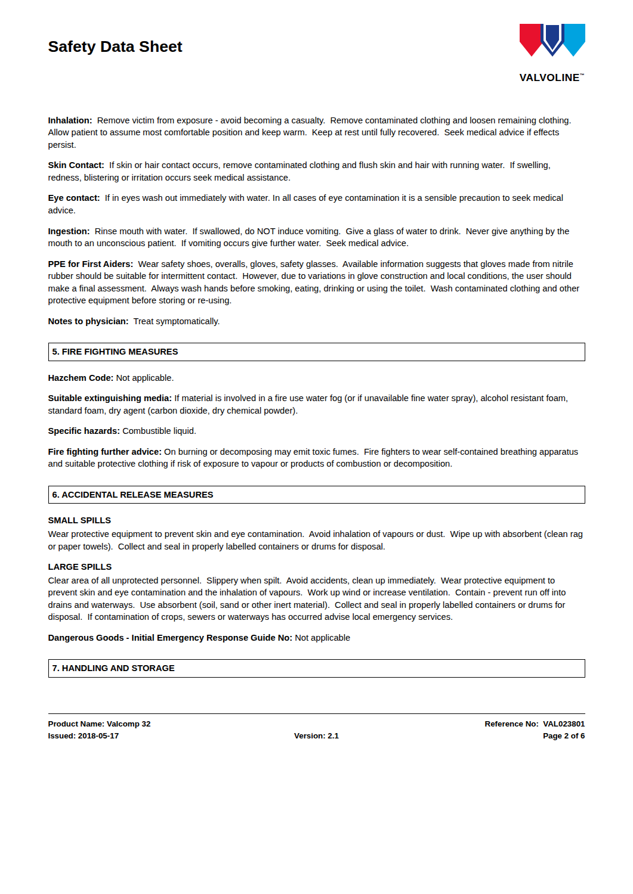Safety Data Sheet
VALVOLINE™
Inhalation: Remove victim from exposure - avoid becoming a casualty. Remove contaminated clothing and loosen remaining clothing. Allow patient to assume most comfortable position and keep warm. Keep at rest until fully recovered. Seek medical advice if effects persist.
Skin Contact: If skin or hair contact occurs, remove contaminated clothing and flush skin and hair with running water. If swelling, redness, blistering or irritation occurs seek medical assistance.
Eye contact: If in eyes wash out immediately with water. In all cases of eye contamination it is a sensible precaution to seek medical advice.
Ingestion: Rinse mouth with water. If swallowed, do NOT induce vomiting. Give a glass of water to drink. Never give anything by the mouth to an unconscious patient. If vomiting occurs give further water. Seek medical advice.
PPE for First Aiders: Wear safety shoes, overalls, gloves, safety glasses. Available information suggests that gloves made from nitrile rubber should be suitable for intermittent contact. However, due to variations in glove construction and local conditions, the user should make a final assessment. Always wash hands before smoking, eating, drinking or using the toilet. Wash contaminated clothing and other protective equipment before storing or re-using.
Notes to physician: Treat symptomatically.
5. FIRE FIGHTING MEASURES
Hazchem Code: Not applicable.
Suitable extinguishing media: If material is involved in a fire use water fog (or if unavailable fine water spray), alcohol resistant foam, standard foam, dry agent (carbon dioxide, dry chemical powder).
Specific hazards: Combustible liquid.
Fire fighting further advice: On burning or decomposing may emit toxic fumes. Fire fighters to wear self-contained breathing apparatus and suitable protective clothing if risk of exposure to vapour or products of combustion or decomposition.
6. ACCIDENTAL RELEASE MEASURES
SMALL SPILLS
Wear protective equipment to prevent skin and eye contamination. Avoid inhalation of vapours or dust. Wipe up with absorbent (clean rag or paper towels). Collect and seal in properly labelled containers or drums for disposal.
LARGE SPILLS
Clear area of all unprotected personnel. Slippery when spilt. Avoid accidents, clean up immediately. Wear protective equipment to prevent skin and eye contamination and the inhalation of vapours. Work up wind or increase ventilation. Contain - prevent run off into drains and waterways. Use absorbent (soil, sand or other inert material). Collect and seal in properly labelled containers or drums for disposal. If contamination of crops, sewers or waterways has occurred advise local emergency services.
Dangerous Goods - Initial Emergency Response Guide No: Not applicable
7. HANDLING AND STORAGE
Product Name: Valcomp 32
Reference No: VAL023801
Issued: 2018-05-17
Version: 2.1
Page 2 of 6